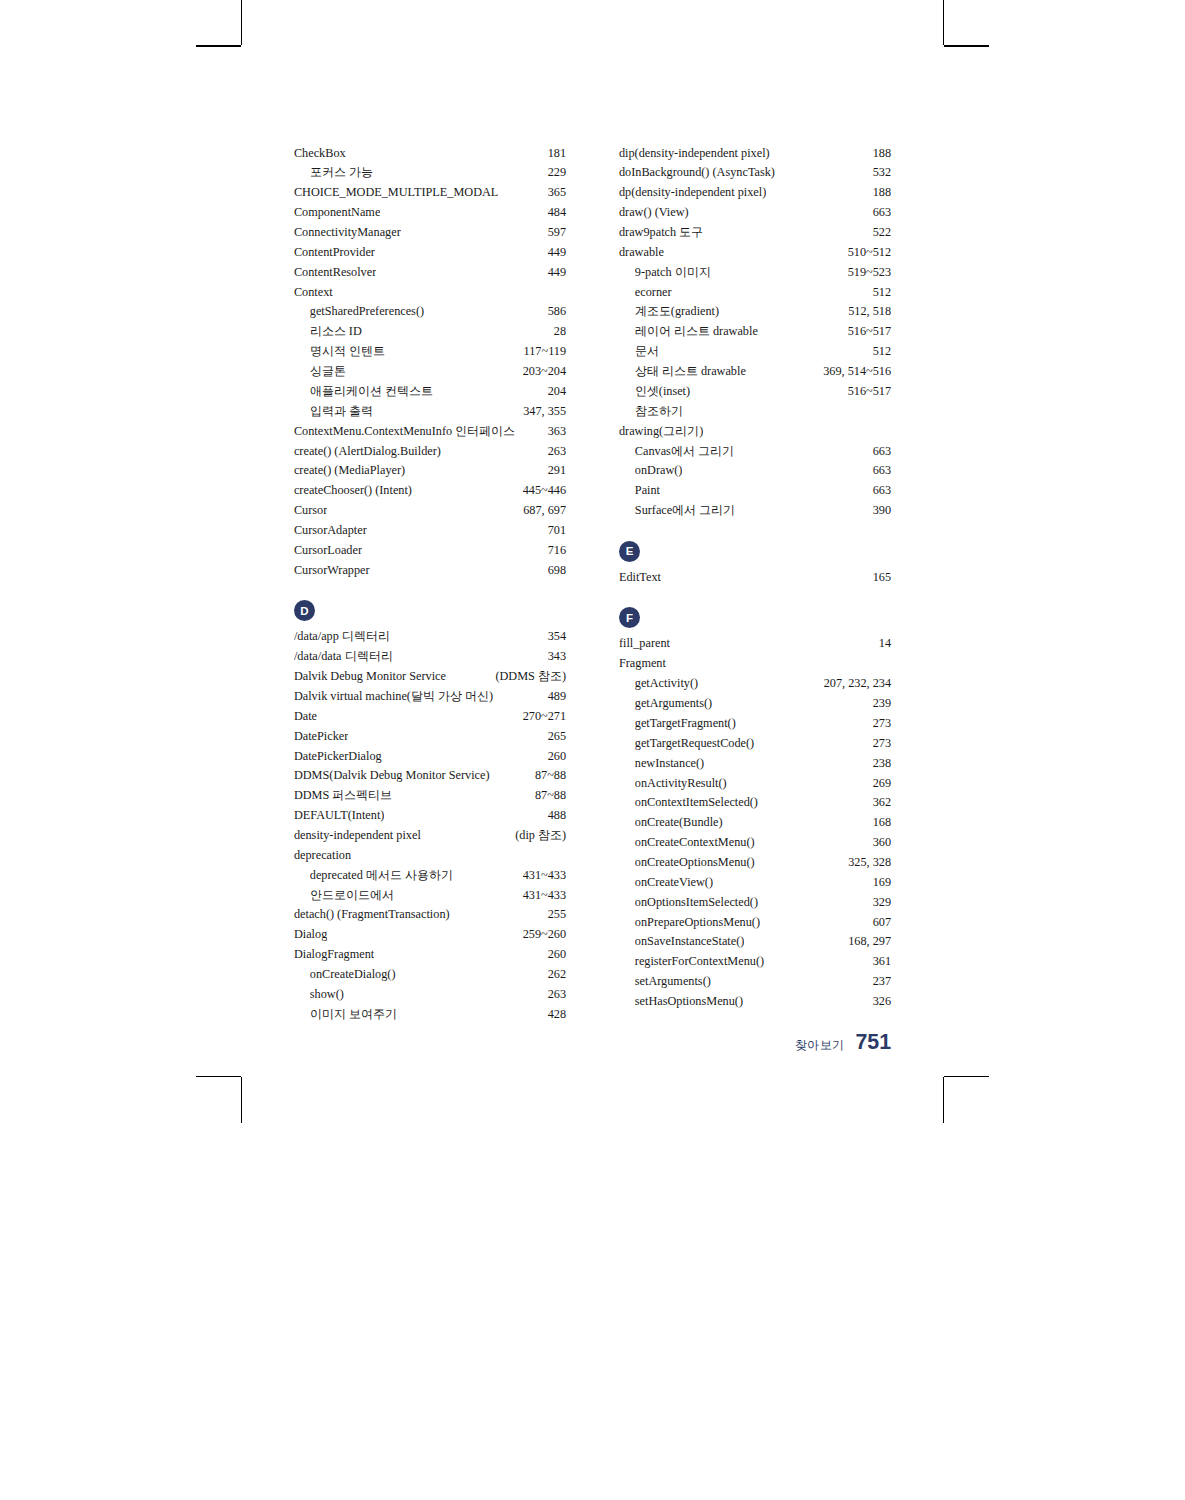CheckBox 181
포커스 가능 229
CHOICE_MODE_MULTIPLE_MODAL 365
ComponentName 484
ConnectivityManager 597
ContentProvider 449
ContentResolver 449
Context
getSharedPreferences() 586
리소스 ID 28
명시적 인텐트 117~119
싱글톤 203~204
애플리케이션 컨텍스트 204
입력과 출력 347, 355
ContextMenu.ContextMenuInfo 인터페이스 363
create() (AlertDialog.Builder) 263
create() (MediaPlayer) 291
createChooser() (Intent) 445~446
Cursor 687, 697
CursorAdapter 701
CursorLoader 716
CursorWrapper 698
D
/data/app 디렉터리 354
/data/data 디렉터리 343
Dalvik Debug Monitor Service (DDMS 참조)
Dalvik virtual machine(달빅 가상 머신) 489
Date 270~271
DatePicker 265
DatePickerDialog 260
DDMS(Dalvik Debug Monitor Service) 87~88
DDMS 퍼스펙티브 87~88
DEFAULT(Intent) 488
density-independent pixel (dip 참조)
deprecation
deprecated 메서드 사용하기 431~433
안드로이드에서 431~433
detach() (FragmentTransaction) 255
Dialog 259~260
DialogFragment 260
onCreateDialog() 262
show() 263
이미지 보여주기 428
dip(density-independent pixel) 188
doInBackground() (AsyncTask) 532
dp(density-independent pixel) 188
draw() (View) 663
draw9patch 도구 522
drawable 510~512
9-patch 이미지 519~523
ecorner 512
계조도(gradient) 512, 518
레이어 리스트 drawable 516~517
문서 512
상태 리스트 drawable 369, 514~516
인셋(inset) 516~517
참조하기
drawing(그리기)
Canvas에서 그리기 663
onDraw() 663
Paint 663
Surface에서 그리기 390
E
EditText 165
F
fill_parent 14
Fragment
getActivity() 207, 232, 234
getArguments() 239
getTargetFragment() 273
getTargetRequestCode() 273
newInstance() 238
onActivityResult() 269
onContextItemSelected() 362
onCreate(Bundle) 168
onCreateContextMenu() 360
onCreateOptionsMenu() 325, 328
onCreateView() 169
onOptionsItemSelected() 329
onPrepareOptionsMenu() 607
onSaveInstanceState() 168, 297
registerForContextMenu() 361
setArguments() 237
setHasOptionsMenu() 326
찾아보기 751